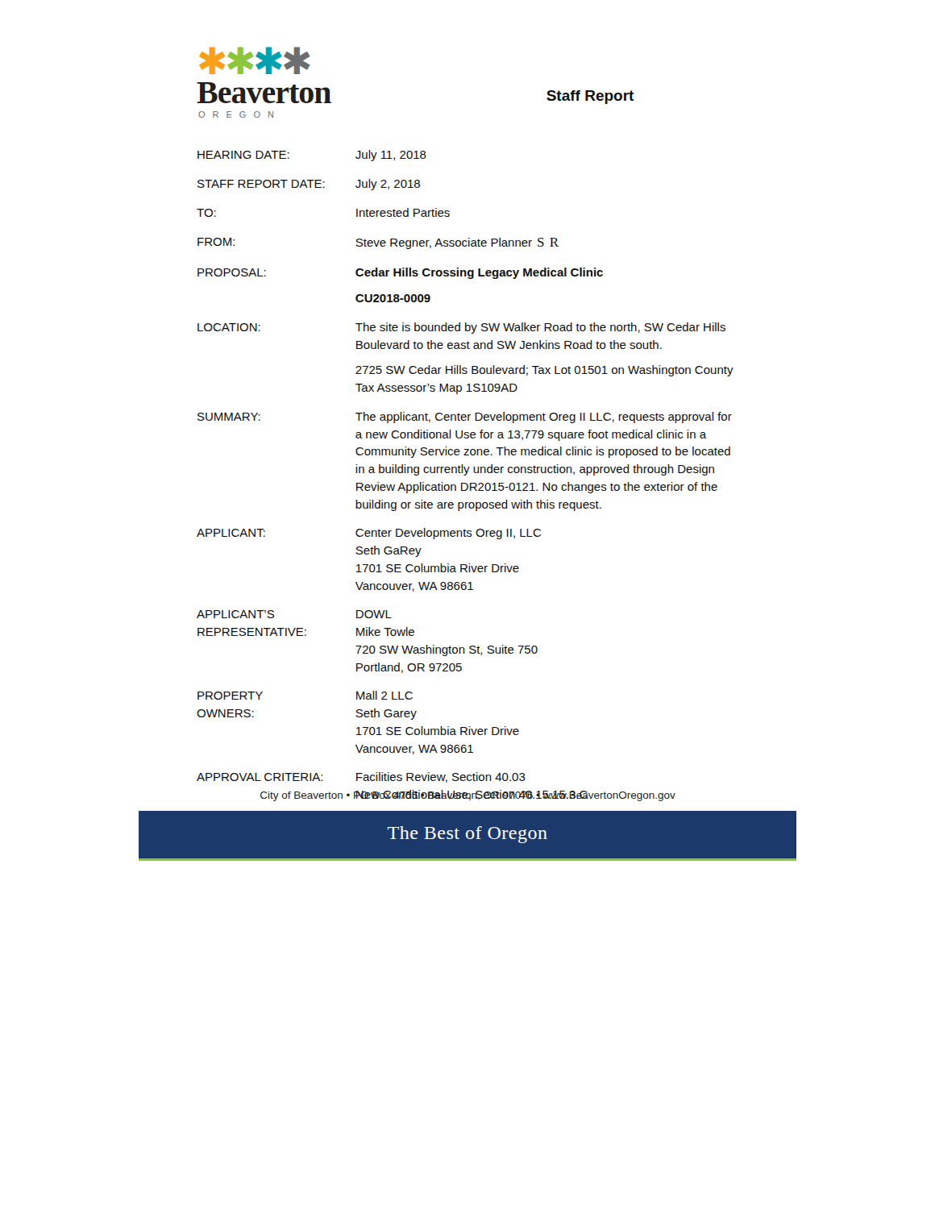✱✱✱✱ Beaverton OREGON
Staff Report
| HEARING DATE: | July 11, 2018 |
| STAFF REPORT DATE: | July 2, 2018 |
| TO: | Interested Parties |
| FROM: | Steve Regner, Associate Planner S R |
| PROPOSAL: | Cedar Hills Crossing Legacy Medical Clinic CU2018-0009 |
| LOCATION: | The site is bounded by SW Walker Road to the north, SW Cedar Hills Boulevard to the east and SW Jenkins Road to the south. 2725 SW Cedar Hills Boulevard; Tax Lot 01501 on Washington County Tax Assessor’s Map 1S109AD |
| SUMMARY: | The applicant, Center Development Oreg II LLC, requests approval for a new Conditional Use for a 13,779 square foot medical clinic in a Community Service zone. The medical clinic is proposed to be located in a building currently under construction, approved through Design Review Application DR2015-0121. No changes to the exterior of the building or site are proposed with this request. |
| APPLICANT: | Center Developments Oreg II, LLC Seth GaRey 1701 SE Columbia River Drive Vancouver, WA 98661 |
| APPLICANT’S REPRESENTATIVE: | DOWL Mike Towle 720 SW Washington St, Suite 750 Portland, OR 97205 |
| PROPERTY OWNERS: | Mall 2 LLC Seth Garey 1701 SE Columbia River Drive Vancouver, WA 98661 |
| APPROVAL CRITERIA: | Facilities Review, Section 40.03 New Conditional Use, Section 40.15.15.3.C |
| RECOMMENDATION: | APPROVAL of CU2018-0009 (Cedar Hills Crossing Legacy Medical Clinic). |
City of Beaverton • PO Box 4755 • Beaverton, OR 97076 • www.BeavertonOregon.gov
The Best of Oregon